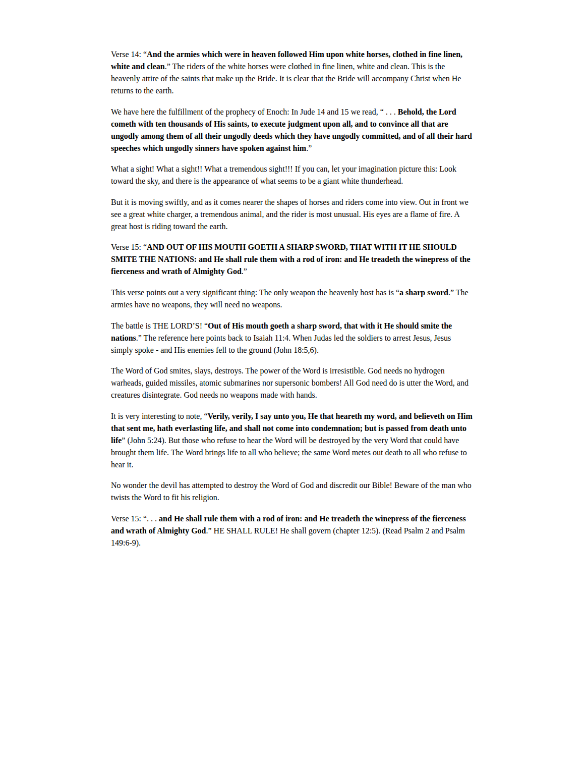Verse 14: “And the armies which were in heaven followed Him upon white horses, clothed in fine linen, white and clean.” The riders of the white horses were clothed in fine linen, white and clean. This is the heavenly attire of the saints that make up the Bride. It is clear that the Bride will accompany Christ when He returns to the earth.
We have here the fulfillment of the prophecy of Enoch: In Jude 14 and 15 we read, “ . . . Behold, the Lord cometh with ten thousands of His saints, to execute judgment upon all, and to convince all that are ungodly among them of all their ungodly deeds which they have ungodly committed, and of all their hard speeches which ungodly sinners have spoken against him.”
What a sight! What a sight!! What a tremendous sight!!! If you can, let your imagination picture this: Look toward the sky, and there is the appearance of what seems to be a giant white thunderhead.
But it is moving swiftly, and as it comes nearer the shapes of horses and riders come into view. Out in front we see a great white charger, a tremendous animal, and the rider is most unusual. His eyes are a flame of fire. A great host is riding toward the earth.
Verse 15: “AND OUT OF HIS MOUTH GOETH A SHARP SWORD, THAT WITH IT HE SHOULD SMITE THE NATIONS: and He shall rule them with a rod of iron: and He treadeth the winepress of the fierceness and wrath of Almighty God.”
This verse points out a very significant thing: The only weapon the heavenly host has is “a sharp sword.” The armies have no weapons, they will need no weapons.
The battle is THE LORD’S! “Out of His mouth goeth a sharp sword, that with it He should smite the nations.” The reference here points back to Isaiah 11:4. When Judas led the soldiers to arrest Jesus, Jesus simply spoke - and His enemies fell to the ground (John 18:5,6).
The Word of God smites, slays, destroys. The power of the Word is irresistible. God needs no hydrogen warheads, guided missiles, atomic submarines nor supersonic bombers! All God need do is utter the Word, and creatures disintegrate. God needs no weapons made with hands.
It is very interesting to note, “Verily, verily, I say unto you, He that heareth my word, and believeth on Him that sent me, hath everlasting life, and shall not come into condemnation; but is passed from death unto life” (John 5:24). But those who refuse to hear the Word will be destroyed by the very Word that could have brought them life. The Word brings life to all who believe; the same Word metes out death to all who refuse to hear it.
No wonder the devil has attempted to destroy the Word of God and discredit our Bible! Beware of the man who twists the Word to fit his religion.
Verse 15: “. . . and He shall rule them with a rod of iron: and He treadeth the winepress of the fierceness and wrath of Almighty God.” HE SHALL RULE! He shall govern (chapter 12:5). (Read Psalm 2 and Psalm 149:6-9).